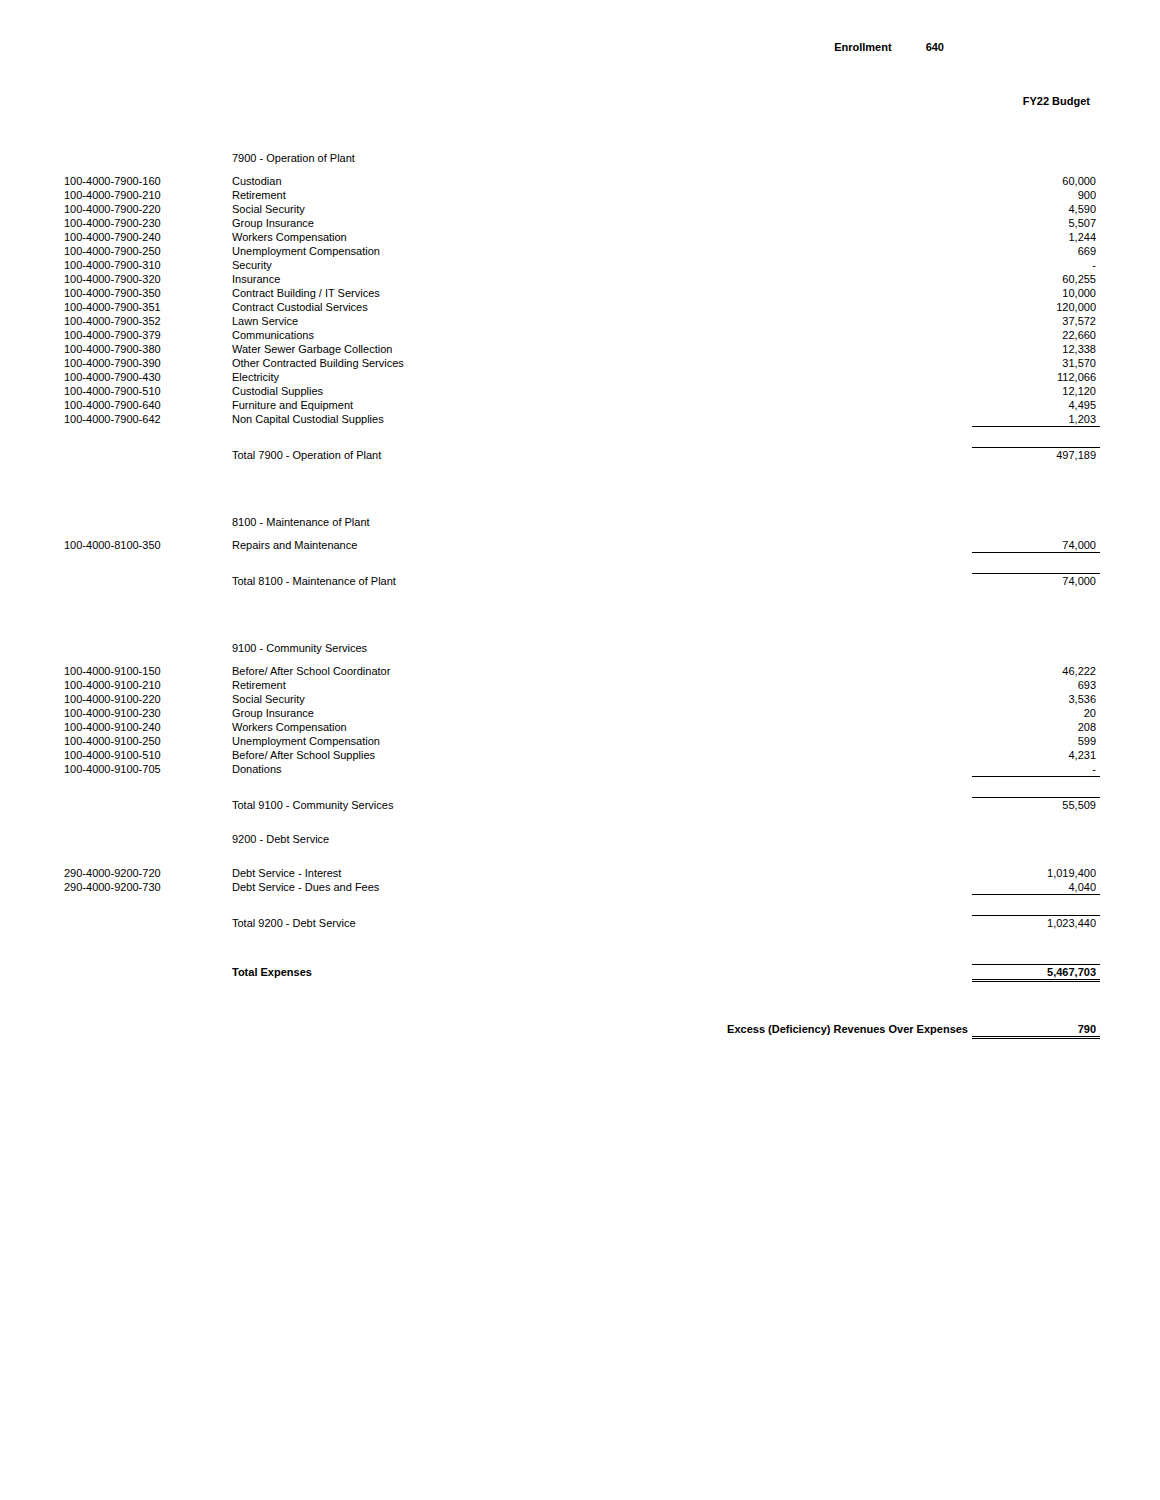| | | Enrollment | 640 |
| | | FY22 Budget |
| | 7900 - Operation of Plant | |
| 100-4000-7900-160 | Custodian | 60,000 |
| 100-4000-7900-210 | Retirement | 900 |
| 100-4000-7900-220 | Social Security | 4,590 |
| 100-4000-7900-230 | Group Insurance | 5,507 |
| 100-4000-7900-240 | Workers Compensation | 1,244 |
| 100-4000-7900-250 | Unemployment Compensation | 669 |
| 100-4000-7900-310 | Security | - |
| 100-4000-7900-320 | Insurance | 60,255 |
| 100-4000-7900-350 | Contract Building / IT Services | 10,000 |
| 100-4000-7900-351 | Contract Custodial Services | 120,000 |
| 100-4000-7900-352 | Lawn Service | 37,572 |
| 100-4000-7900-379 | Communications | 22,660 |
| 100-4000-7900-380 | Water Sewer Garbage Collection | 12,338 |
| 100-4000-7900-390 | Other Contracted Building Services | 31,570 |
| 100-4000-7900-430 | Electricity | 112,066 |
| 100-4000-7900-510 | Custodial Supplies | 12,120 |
| 100-4000-7900-640 | Furniture and Equipment | 4,495 |
| 100-4000-7900-642 | Non Capital Custodial Supplies | 1,203 |
| | Total 7900 - Operation of Plant | 497,189 |
| | 8100 - Maintenance of Plant | |
| 100-4000-8100-350 | Repairs and Maintenance | 74,000 |
| | Total 8100 - Maintenance of Plant | 74,000 |
| | 9100 - Community Services | |
| 100-4000-9100-150 | Before/ After School Coordinator | 46,222 |
| 100-4000-9100-210 | Retirement | 693 |
| 100-4000-9100-220 | Social Security | 3,536 |
| 100-4000-9100-230 | Group Insurance | 20 |
| 100-4000-9100-240 | Workers Compensation | 208 |
| 100-4000-9100-250 | Unemployment Compensation | 599 |
| 100-4000-9100-510 | Before/ After School Supplies | 4,231 |
| 100-4000-9100-705 | Donations | - |
| | Total 9100 - Community Services | 55,509 |
| | 9200 - Debt Service | |
| 290-4000-9200-720 | Debt Service - Interest | 1,019,400 |
| 290-4000-9200-730 | Debt Service - Dues and Fees | 4,040 |
| | Total 9200 - Debt Service | 1,023,440 |
| | Total Expenses | 5,467,703 |
| | Excess (Deficiency) Revenues Over Expenses | 790 |